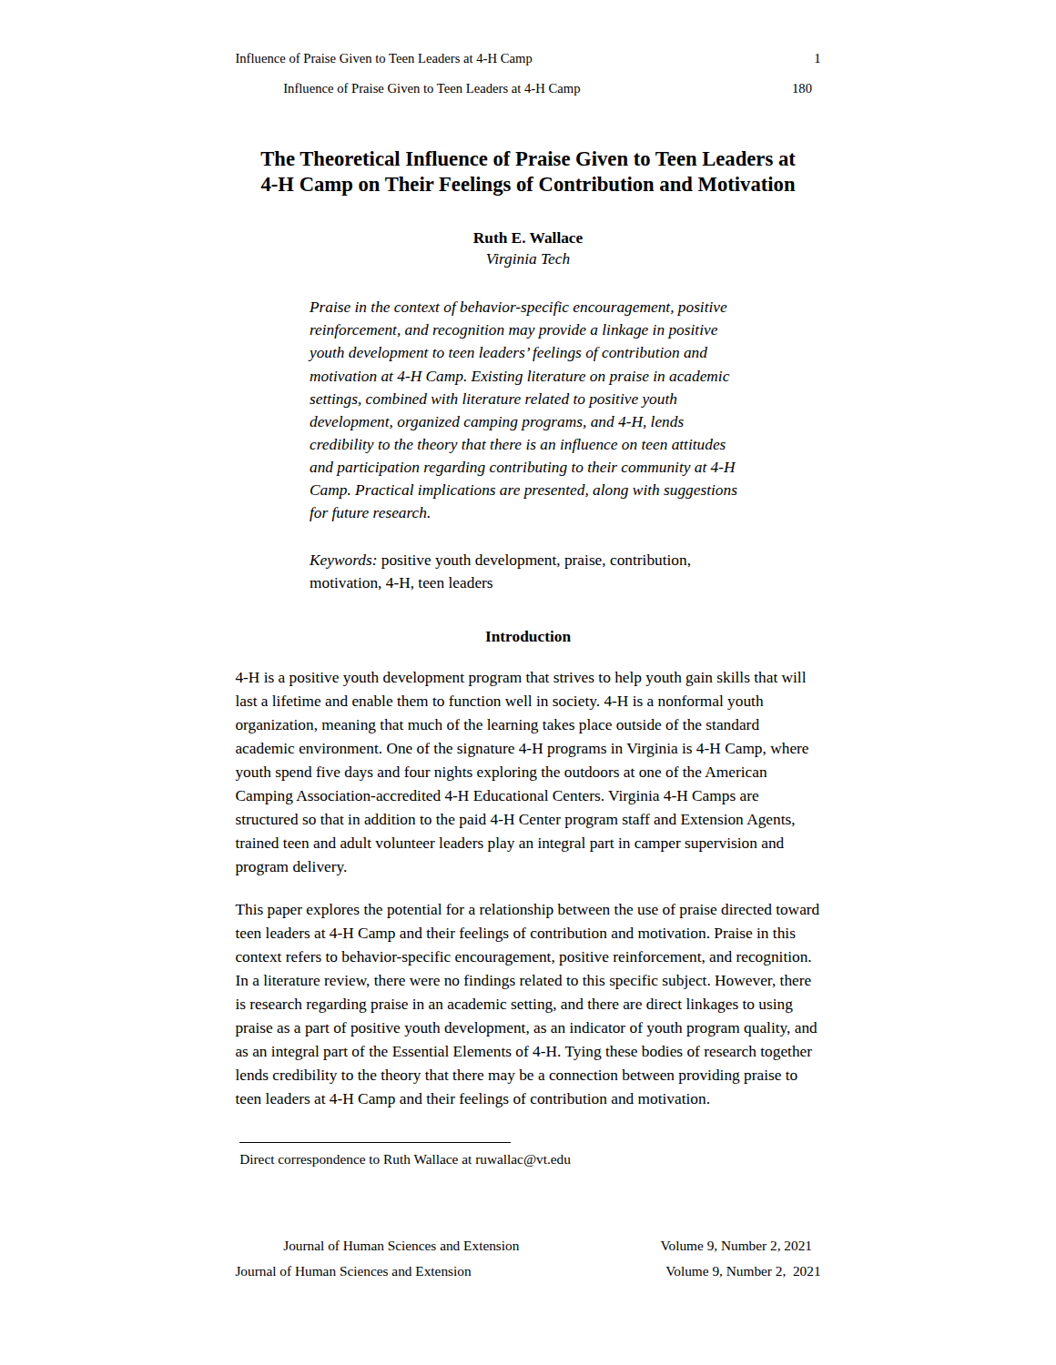Influence of Praise Given to Teen Leaders at 4-H Camp 1
Influence of Praise Given to Teen Leaders at 4-H Camp 180
The Theoretical Influence of Praise Given to Teen Leaders at 4-H Camp on Their Feelings of Contribution and Motivation
Ruth E. Wallace
Virginia Tech
Praise in the context of behavior-specific encouragement, positive reinforcement, and recognition may provide a linkage in positive youth development to teen leaders’ feelings of contribution and motivation at 4-H Camp. Existing literature on praise in academic settings, combined with literature related to positive youth development, organized camping programs, and 4-H, lends credibility to the theory that there is an influence on teen attitudes and participation regarding contributing to their community at 4-H Camp. Practical implications are presented, along with suggestions for future research.
Keywords: positive youth development, praise, contribution, motivation, 4-H, teen leaders
Introduction
4-H is a positive youth development program that strives to help youth gain skills that will last a lifetime and enable them to function well in society. 4-H is a nonformal youth organization, meaning that much of the learning takes place outside of the standard academic environment. One of the signature 4-H programs in Virginia is 4-H Camp, where youth spend five days and four nights exploring the outdoors at one of the American Camping Association-accredited 4-H Educational Centers. Virginia 4-H Camps are structured so that in addition to the paid 4-H Center program staff and Extension Agents, trained teen and adult volunteer leaders play an integral part in camper supervision and program delivery.
This paper explores the potential for a relationship between the use of praise directed toward teen leaders at 4-H Camp and their feelings of contribution and motivation. Praise in this context refers to behavior-specific encouragement, positive reinforcement, and recognition. In a literature review, there were no findings related to this specific subject. However, there is research regarding praise in an academic setting, and there are direct linkages to using praise as a part of positive youth development, as an indicator of youth program quality, and as an integral part of the Essential Elements of 4-H. Tying these bodies of research together lends credibility to the theory that there may be a connection between providing praise to teen leaders at 4-H Camp and their feelings of contribution and motivation.
Direct correspondence to Ruth Wallace at ruwallac@vt.edu
Journal of Human Sciences and Extension Volume 9, Number 2, 2021
Journal of Human Sciences and Extension Volume 9, Number 2, 2021